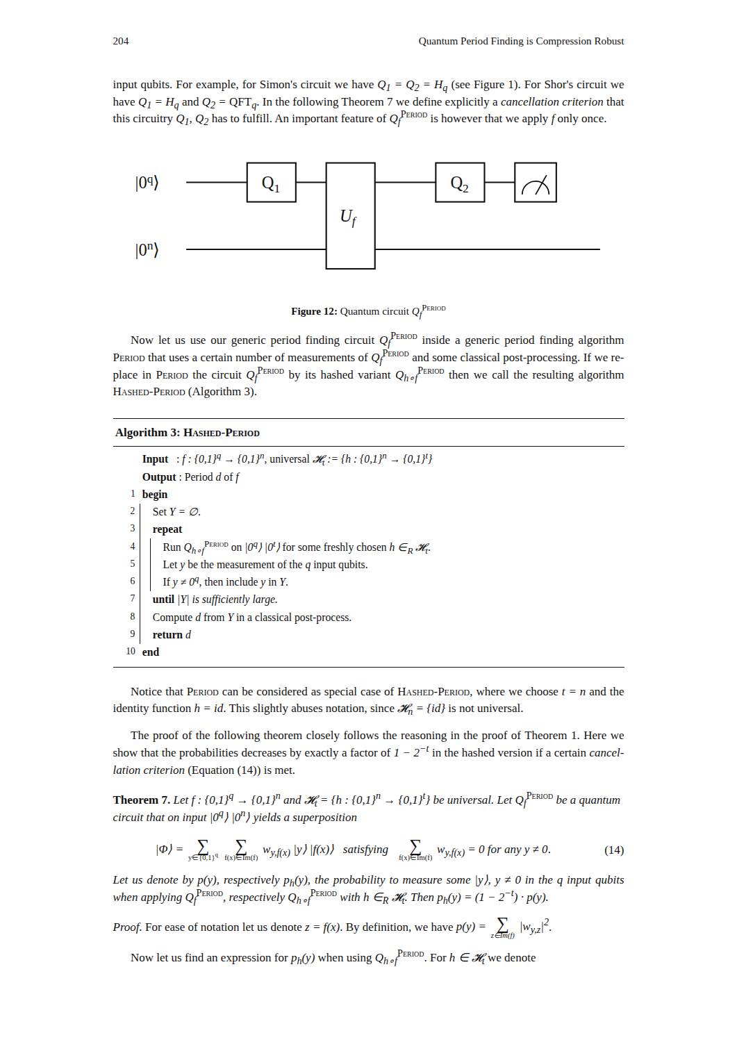204 Quantum Period Finding is Compression Robust
input qubits. For example, for Simon's circuit we have Q1 = Q2 = Hq (see Figure 1). For Shor's circuit we have Q1 = Hq and Q2 = QFTq. In the following Theorem 7 we define explicitly a cancellation criterion that this circuitry Q1, Q2 has to fulfill. An important feature of QfPeriod is however that we apply f only once.
|0q⟩ |0n⟩ Q1 Q2 Uf
Figure 12: Quantum circuit QfPeriod
Now let us use our generic period finding circuit QfPeriod inside a generic period finding algorithm Period that uses a certain number of measurements of QfPeriod and some classical post-processing. If we replace in Period the circuit QfPeriod by its hashed variant Qh∘fPeriod then we call the resulting algorithm Hashed-Period (Algorithm 3).
Algorithm 3: Hashed-Period
| | Input : f : {0,1} q → {0,1} n , universal 𝓗 t := {h : {0,1} n → {0,1} t } |
| | Output : Period d of f |
| 1 | begin |
| 2 | | Set Y = ∅ . |
| 3 | | repeat |
| 4 | | | Run Q h∘f Period on /0 q ⟩ /0 t ⟩ for some freshly chosen h ∈ R 𝓗 t . |
| 5 | | | Let y be the measurement of the q input qubits. |
| 6 | | | If y ≠ 0 q , then include y in Y . |
| 7 | | until /Y/ is sufficiently large. |
| 8 | | Compute d from Y in a classical post-process. |
| 9 | | return d |
| 10 | end |
Notice that Period can be considered as special case of Hashed-Period, where we choose t = n and the identity function h = id. This slightly abuses notation, since 𝓗n = {id} is not universal.
The proof of the following theorem closely follows the reasoning in the proof of Theorem 1. Here we show that the probabilities decreases by exactly a factor of 1 − 2−t in the hashed version if a certain cancellation criterion (Equation (14)) is met.
Theorem 7. Let f : {0,1}q → {0,1}n and 𝓗t = {h : {0,1}n → {0,1}t} be universal. Let QfPeriod be a quantum circuit that on input |0q⟩ |0n⟩ yields a superposition
|Φ⟩ = ∑y∈{0,1}q ∑f(x)∈Im(f) wy,f(x) |y⟩ |f(x)⟩ satisfying ∑f(x)∈Im(f) wy,f(x) = 0 for any y ≠ 0.
(14)
Let us denote by p(y), respectively ph(y), the probability to measure some |y⟩, y ≠ 0 in the q input qubits when applying QfPeriod, respectively Qh∘fPeriod with h ∈R 𝓗t. Then ph(y) = (1 − 2−t) · p(y).
Proof. For ease of notation let us denote z = f(x). By definition, we have p(y) = ∑z∈Im(f) |wy,z|2.
Now let us find an expression for ph(y) when using Qh∘fPeriod. For h ∈ 𝓗t we denote